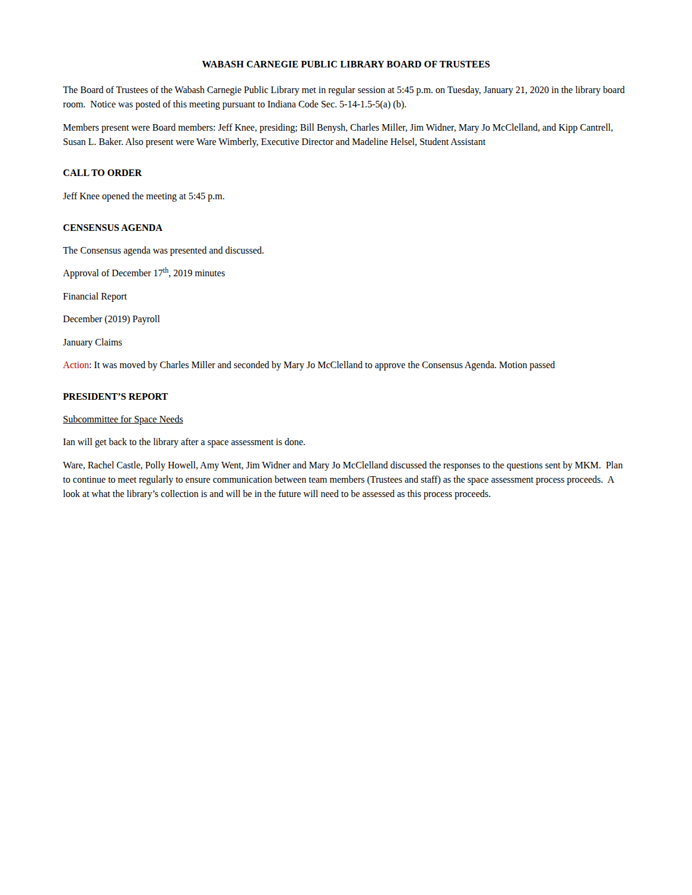WABASH CARNEGIE PUBLIC LIBRARY BOARD OF TRUSTEES
The Board of Trustees of the Wabash Carnegie Public Library met in regular session at 5:45 p.m. on Tuesday, January 21, 2020 in the library board room. Notice was posted of this meeting pursuant to Indiana Code Sec. 5-14-1.5-5(a) (b).
Members present were Board members: Jeff Knee, presiding; Bill Benysh, Charles Miller, Jim Widner, Mary Jo McClelland, and Kipp Cantrell, Susan L. Baker. Also present were Ware Wimberly, Executive Director and Madeline Helsel, Student Assistant
CALL TO ORDER
Jeff Knee opened the meeting at 5:45 p.m.
CENSENSUS AGENDA
The Consensus agenda was presented and discussed.
Approval of December 17th, 2019 minutes
Financial Report
December (2019) Payroll
January Claims
Action: It was moved by Charles Miller and seconded by Mary Jo McClelland to approve the Consensus Agenda. Motion passed
PRESIDENT’S REPORT
Subcommittee for Space Needs
Ian will get back to the library after a space assessment is done.
Ware, Rachel Castle, Polly Howell, Amy Went, Jim Widner and Mary Jo McClelland discussed the responses to the questions sent by MKM. Plan to continue to meet regularly to ensure communication between team members (Trustees and staff) as the space assessment process proceeds. A look at what the library’s collection is and will be in the future will need to be assessed as this process proceeds.